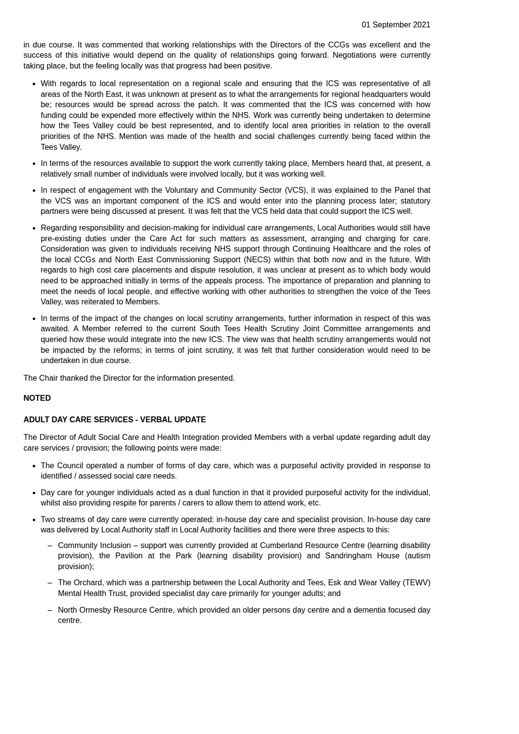01 September 2021
in due course. It was commented that working relationships with the Directors of the CCGs was excellent and the success of this initiative would depend on the quality of relationships going forward. Negotiations were currently taking place, but the feeling locally was that progress had been positive.
With regards to local representation on a regional scale and ensuring that the ICS was representative of all areas of the North East, it was unknown at present as to what the arrangements for regional headquarters would be; resources would be spread across the patch. It was commented that the ICS was concerned with how funding could be expended more effectively within the NHS. Work was currently being undertaken to determine how the Tees Valley could be best represented, and to identify local area priorities in relation to the overall priorities of the NHS. Mention was made of the health and social challenges currently being faced within the Tees Valley.
In terms of the resources available to support the work currently taking place, Members heard that, at present, a relatively small number of individuals were involved locally, but it was working well.
In respect of engagement with the Voluntary and Community Sector (VCS), it was explained to the Panel that the VCS was an important component of the ICS and would enter into the planning process later; statutory partners were being discussed at present. It was felt that the VCS held data that could support the ICS well.
Regarding responsibility and decision-making for individual care arrangements, Local Authorities would still have pre-existing duties under the Care Act for such matters as assessment, arranging and charging for care. Consideration was given to individuals receiving NHS support through Continuing Healthcare and the roles of the local CCGs and North East Commissioning Support (NECS) within that both now and in the future. With regards to high cost care placements and dispute resolution, it was unclear at present as to which body would need to be approached initially in terms of the appeals process. The importance of preparation and planning to meet the needs of local people, and effective working with other authorities to strengthen the voice of the Tees Valley, was reiterated to Members.
In terms of the impact of the changes on local scrutiny arrangements, further information in respect of this was awaited. A Member referred to the current South Tees Health Scrutiny Joint Committee arrangements and queried how these would integrate into the new ICS. The view was that health scrutiny arrangements would not be impacted by the reforms; in terms of joint scrutiny, it was felt that further consideration would need to be undertaken in due course.
The Chair thanked the Director for the information presented.
NOTED
ADULT DAY CARE SERVICES - VERBAL UPDATE
The Director of Adult Social Care and Health Integration provided Members with a verbal update regarding adult day care services / provision; the following points were made:
The Council operated a number of forms of day care, which was a purposeful activity provided in response to identified / assessed social care needs.
Day care for younger individuals acted as a dual function in that it provided purposeful activity for the individual, whilst also providing respite for parents / carers to allow them to attend work, etc.
Two streams of day care were currently operated: in-house day care and specialist provision. In-house day care was delivered by Local Authority staff in Local Authority facilities and there were three aspects to this:
Community Inclusion – support was currently provided at Cumberland Resource Centre (learning disability provision), the Pavilion at the Park (learning disability provision) and Sandringham House (autism provision);
The Orchard, which was a partnership between the Local Authority and Tees, Esk and Wear Valley (TEWV) Mental Health Trust, provided specialist day care primarily for younger adults; and
North Ormesby Resource Centre, which provided an older persons day centre and a dementia focused day centre.